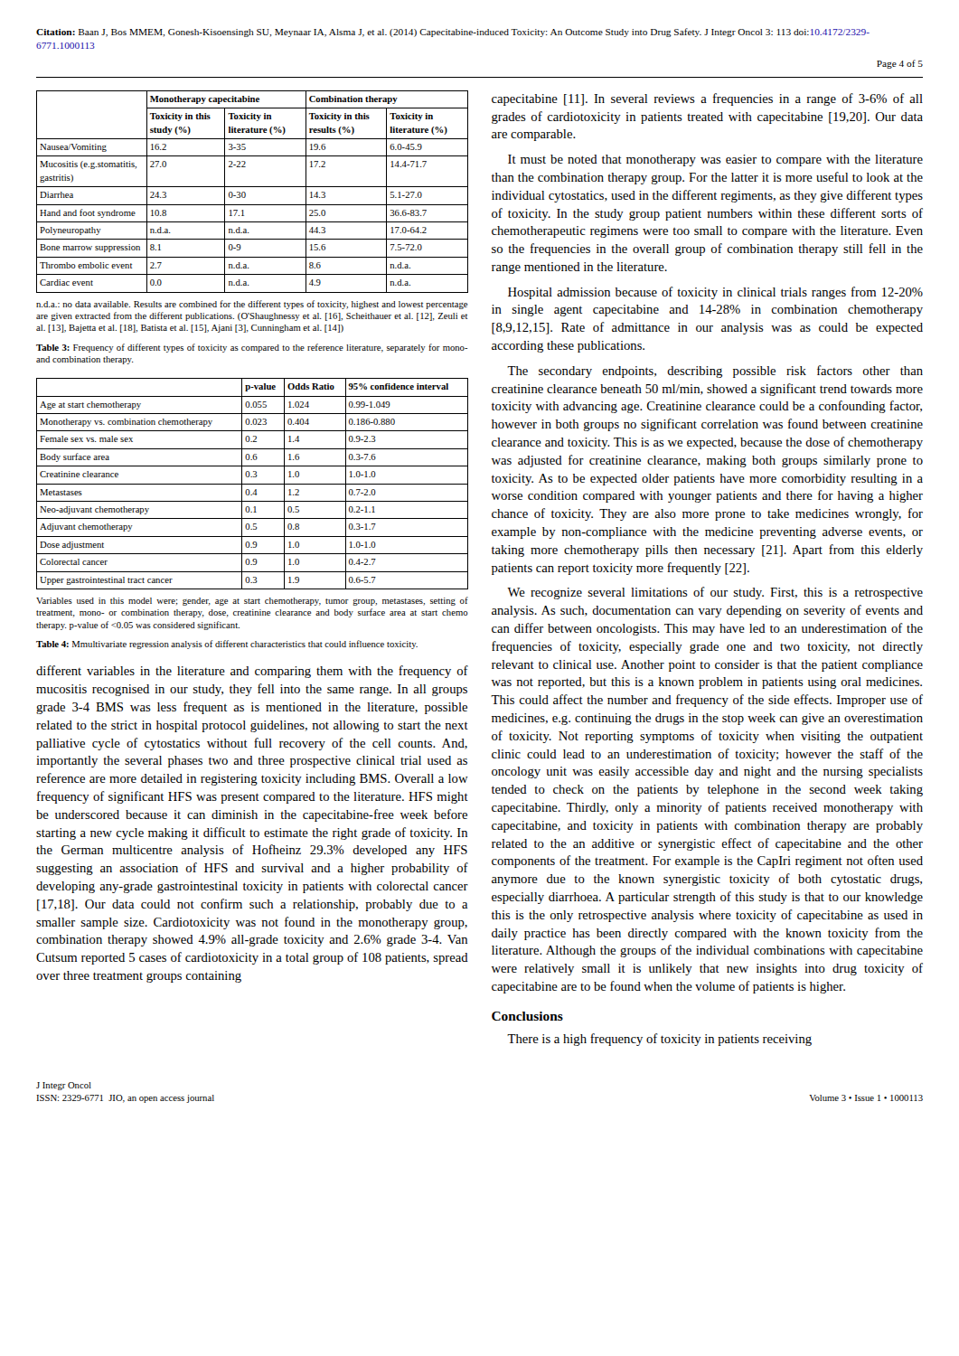Citation: Baan J, Bos MMEM, Gonesh-Kisoensingh SU, Meynaar IA, Alsma J, et al. (2014) Capecitabine-induced Toxicity: An Outcome Study into Drug Safety. J Integr Oncol 3: 113 doi:10.4172/2329-6771.1000113
Page 4 of 5
| | Monotherapy capecitabine | Combination therapy |
| --- | --- | --- |
| Toxicity in this study (%) | Toxicity in literature (%) | Toxicity in this results (%) | Toxicity in literature (%) |
| Nausea/Vomiting | 16.2 | 3-35 | 19.6 | 6.0-45.9 |
| Mucositis (e.g.stomatitis, gastritis) | 27.0 | 2-22 | 17.2 | 14.4-71.7 |
| Diarrhea | 24.3 | 0-30 | 14.3 | 5.1-27.0 |
| Hand and foot syndrome | 10.8 | 17.1 | 25.0 | 36.6-83.7 |
| Polyneuropathy | n.d.a. | n.d.a. | 44.3 | 17.0-64.2 |
| Bone marrow suppression | 8.1 | 0-9 | 15.6 | 7.5-72.0 |
| Thrombo embolic event | 2.7 | n.d.a. | 8.6 | n.d.a. |
| Cardiac event | 0.0 | n.d.a. | 4.9 | n.d.a. |
n.d.a.: no data available. Results are combined for the different types of toxicity, highest and lowest percentage are given extracted from the different publications. (O'Shaughnessy et al. [16], Scheithauer et al. [12], Zeuli et al. [13], Bajetta et al. [18], Batista et al. [15], Ajani [3], Cunningham et al. [14])
Table 3: Frequency of different types of toxicity as compared to the reference literature, separately for mono-and combination therapy.
| | p-value | Odds Ratio | 95% confidence interval |
| --- | --- | --- | --- |
| Age at start chemotherapy | 0.055 | 1.024 | 0.99-1.049 |
| Monotherapy vs. combination chemotherapy | 0.023 | 0.404 | 0.186-0.880 |
| Female sex vs. male sex | 0.2 | 1.4 | 0.9-2.3 |
| Body surface area | 0.6 | 1.6 | 0.3-7.6 |
| Creatinine clearance | 0.3 | 1.0 | 1.0-1.0 |
| Metastases | 0.4 | 1.2 | 0.7-2.0 |
| Neo-adjuvant chemotherapy | 0.1 | 0.5 | 0.2-1.1 |
| Adjuvant chemotherapy | 0.5 | 0.8 | 0.3-1.7 |
| Dose adjustment | 0.9 | 1.0 | 1.0-1.0 |
| Colorectal cancer | 0.9 | 1.0 | 0.4-2.7 |
| Upper gastrointestinal tract cancer | 0.3 | 1.9 | 0.6-5.7 |
Variables used in this model were; gender, age at start chemotherapy, tumor group, metastases, setting of treatment, mono- or combination therapy, dose, creatinine clearance and body surface area at start chemo therapy. p-value of <0.05 was considered significant.
Table 4: Mmultivariate regression analysis of different characteristics that could influence toxicity.
different variables in the literature and comparing them with the frequency of mucositis recognised in our study, they fell into the same range. In all groups grade 3-4 BMS was less frequent as is mentioned in the literature, possible related to the strict in hospital protocol guidelines, not allowing to start the next palliative cycle of cytostatics without full recovery of the cell counts. And, importantly the several phases two and three prospective clinical trial used as reference are more detailed in registering toxicity including BMS. Overall a low frequency of significant HFS was present compared to the literature. HFS might be underscored because it can diminish in the capecitabine-free week before starting a new cycle making it difficult to estimate the right grade of toxicity. In the German multicentre analysis of Hofheinz 29.3% developed any HFS suggesting an association of HFS and survival and a higher probability of developing any-grade gastrointestinal toxicity in patients with colorectal cancer [17,18]. Our data could not confirm such a relationship, probably due to a smaller sample size. Cardiotoxicity was not found in the monotherapy group, combination therapy showed 4.9% all-grade toxicity and 2.6% grade 3-4. Van Cutsum reported 5 cases of cardiotoxicity in a total group of 108 patients, spread over three treatment groups containing
capecitabine [11]. In several reviews a frequencies in a range of 3-6% of all grades of cardiotoxicity in patients treated with capecitabine [19,20]. Our data are comparable.
It must be noted that monotherapy was easier to compare with the literature than the combination therapy group. For the latter it is more useful to look at the individual cytostatics, used in the different regiments, as they give different types of toxicity. In the study group patient numbers within these different sorts of chemotherapeutic regimens were too small to compare with the literature. Even so the frequencies in the overall group of combination therapy still fell in the range mentioned in the literature.
Hospital admission because of toxicity in clinical trials ranges from 12-20% in single agent capecitabine and 14-28% in combination chemotherapy [8,9,12,15]. Rate of admittance in our analysis was as could be expected according these publications.
The secondary endpoints, describing possible risk factors other than creatinine clearance beneath 50 ml/min, showed a significant trend towards more toxicity with advancing age. Creatinine clearance could be a confounding factor, however in both groups no significant correlation was found between creatinine clearance and toxicity. This is as we expected, because the dose of chemotherapy was adjusted for creatinine clearance, making both groups similarly prone to toxicity. As to be expected older patients have more comorbidity resulting in a worse condition compared with younger patients and there for having a higher chance of toxicity. They are also more prone to take medicines wrongly, for example by non-compliance with the medicine preventing adverse events, or taking more chemotherapy pills then necessary [21]. Apart from this elderly patients can report toxicity more frequently [22].
We recognize several limitations of our study. First, this is a retrospective analysis. As such, documentation can vary depending on severity of events and can differ between oncologists. This may have led to an underestimation of the frequencies of toxicity, especially grade one and two toxicity, not directly relevant to clinical use. Another point to consider is that the patient compliance was not reported, but this is a known problem in patients using oral medicines. This could affect the number and frequency of the side effects. Improper use of medicines, e.g. continuing the drugs in the stop week can give an overestimation of toxicity. Not reporting symptoms of toxicity when visiting the outpatient clinic could lead to an underestimation of toxicity; however the staff of the oncology unit was easily accessible day and night and the nursing specialists tended to check on the patients by telephone in the second week taking capecitabine. Thirdly, only a minority of patients received monotherapy with capecitabine, and toxicity in patients with combination therapy are probably related to the an additive or synergistic effect of capecitabine and the other components of the treatment. For example is the CapIri regiment not often used anymore due to the known synergistic toxicity of both cytostatic drugs, especially diarrhoea. A particular strength of this study is that to our knowledge this is the only retrospective analysis where toxicity of capecitabine as used in daily practice has been directly compared with the known toxicity from the literature. Although the groups of the individual combinations with capecitabine were relatively small it is unlikely that new insights into drug toxicity of capecitabine are to be found when the volume of patients is higher.
Conclusions
There is a high frequency of toxicity in patients receiving
J Integr Oncol
ISSN: 2329‑6771 JIO, an open access journal
Volume 3 • Issue 1 • 1000113